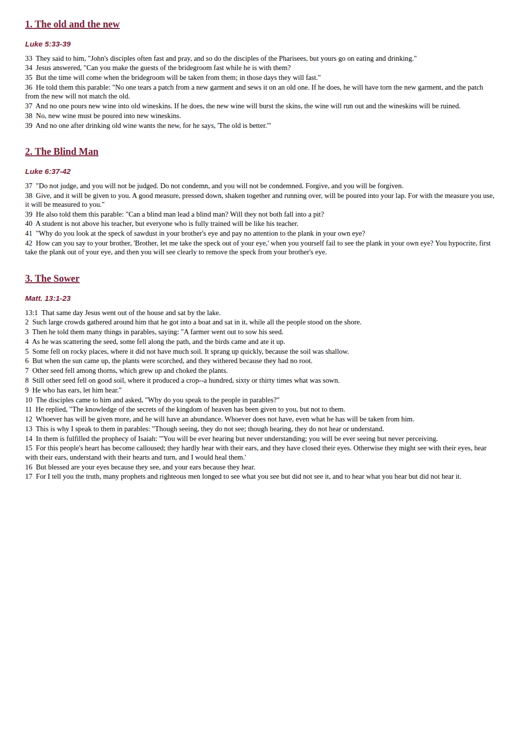1. The old and the new
Luke 5:33-39
33 They said to him, "John's disciples often fast and pray, and so do the disciples of the Pharisees, but yours go on eating and drinking."
34 Jesus answered, "Can you make the guests of the bridegroom fast while he is with them?
35 But the time will come when the bridegroom will be taken from them; in those days they will fast."
36 He told them this parable: "No one tears a patch from a new garment and sews it on an old one. If he does, he will have torn the new garment, and the patch from the new will not match the old.
37 And no one pours new wine into old wineskins. If he does, the new wine will burst the skins, the wine will run out and the wineskins will be ruined.
38 No, new wine must be poured into new wineskins.
39 And no one after drinking old wine wants the new, for he says, 'The old is better.'"
2. The Blind Man
Luke 6:37-42
37 "Do not judge, and you will not be judged. Do not condemn, and you will not be condemned. Forgive, and you will be forgiven.
38 Give, and it will be given to you. A good measure, pressed down, shaken together and running over, will be poured into your lap. For with the measure you use, it will be measured to you."
39 He also told them this parable: "Can a blind man lead a blind man? Will they not both fall into a pit?
40 A student is not above his teacher, but everyone who is fully trained will be like his teacher.
41 "Why do you look at the speck of sawdust in your brother's eye and pay no attention to the plank in your own eye?
42 How can you say to your brother, 'Brother, let me take the speck out of your eye,' when you yourself fail to see the plank in your own eye? You hypocrite, first take the plank out of your eye, and then you will see clearly to remove the speck from your brother's eye.
3. The Sower
Matt. 13:1-23
13:1 That same day Jesus went out of the house and sat by the lake.
2 Such large crowds gathered around him that he got into a boat and sat in it, while all the people stood on the shore.
3 Then he told them many things in parables, saying: "A farmer went out to sow his seed.
4 As he was scattering the seed, some fell along the path, and the birds came and ate it up.
5 Some fell on rocky places, where it did not have much soil. It sprang up quickly, because the soil was shallow.
6 But when the sun came up, the plants were scorched, and they withered because they had no root.
7 Other seed fell among thorns, which grew up and choked the plants.
8 Still other seed fell on good soil, where it produced a crop--a hundred, sixty or thirty times what was sown.
9 He who has ears, let him hear."
10 The disciples came to him and asked, "Why do you speak to the people in parables?"
11 He replied, "The knowledge of the secrets of the kingdom of heaven has been given to you, but not to them.
12 Whoever has will be given more, and he will have an abundance. Whoever does not have, even what he has will be taken from him.
13 This is why I speak to them in parables: "Though seeing, they do not see; though hearing, they do not hear or understand.
14 In them is fulfilled the prophecy of Isaiah: "'You will be ever hearing but never understanding; you will be ever seeing but never perceiving.
15 For this people's heart has become calloused; they hardly hear with their ears, and they have closed their eyes. Otherwise they might see with their eyes, hear with their ears, understand with their hearts and turn, and I would heal them.'
16 But blessed are your eyes because they see, and your ears because they hear.
17 For I tell you the truth, many prophets and righteous men longed to see what you see but did not see it, and to hear what you hear but did not hear it.